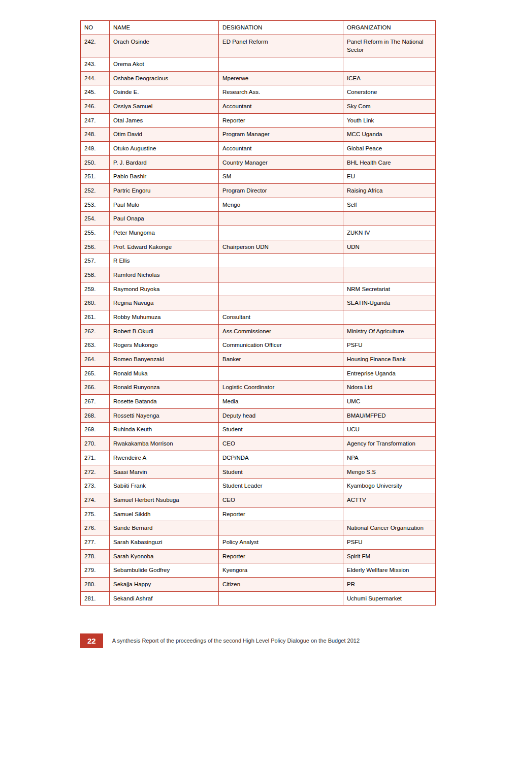| NO | NAME | DESIGNATION | ORGANIZATION |
| --- | --- | --- | --- |
| 242. | Orach Osinde | ED Panel Reform | Panel Reform in The National Sector |
| 243. | Orema Akot | | |
| 244. | Oshabe Deogracious | Mpererwe | ICEA |
| 245. | Osinde E. | Research Ass. | Conerstone |
| 246. | Ossiya Samuel | Accountant | Sky Com |
| 247. | Otal James | Reporter | Youth Link |
| 248. | Otim David | Program Manager | MCC Uganda |
| 249. | Otuko Augustine | Accountant | Global Peace |
| 250. | P. J. Bardard | Country Manager | BHL Health Care |
| 251. | Pablo Bashir | SM | EU |
| 252. | Partric Engoru | Program Director | Raising Africa |
| 253. | Paul Mulo | Mengo | Self |
| 254. | Paul Onapa | | |
| 255. | Peter Mungoma | | ZUKN IV |
| 256. | Prof. Edward Kakonge | Chairperson UDN | UDN |
| 257. | R Ellis | | |
| 258. | Ramford Nicholas | | |
| 259. | Raymond Ruyoka | | NRM Secretariat |
| 260. | Regina Navuga | | SEATIN-Uganda |
| 261. | Robby Muhumuza | Consultant | |
| 262. | Robert B.Okudi | Ass.Commissioner | Ministry Of Agriculture |
| 263. | Rogers Mukongo | Communication Officer | PSFU |
| 264. | Romeo Banyenzaki | Banker | Housing Finance Bank |
| 265. | Ronald Muka | | Entreprise Uganda |
| 266. | Ronald Runyonza | Logistic Coordinator | Ndora Ltd |
| 267. | Rosette Batanda | Media | UMC |
| 268. | Rossetti Nayenga | Deputy head | BMAU/MFPED |
| 269. | Ruhinda Keuth | Student | UCU |
| 270. | Rwakakamba Morrison | CEO | Agency for Transformation |
| 271. | Rwendeire A | DCP/NDA | NPA |
| 272. | Saasi Marvin | Student | Mengo S.S |
| 273. | Sabiiti Frank | Student Leader | Kyambogo University |
| 274. | Samuel Herbert Nsubuga | CEO | ACTTV |
| 275. | Samuel Sikldh | Reporter | |
| 276. | Sande Bernard | | National Cancer Organization |
| 277. | Sarah Kabasinguzi | Policy Analyst | PSFU |
| 278. | Sarah Kyonoba | Reporter | Spirit FM |
| 279. | Sebambulide Godfrey | Kyengora | Elderly Wellfare Mission |
| 280. | Sekajja Happy | Citizen | PR |
| 281. | Sekandi Ashraf | | Uchumi Supermarket |
22
A synthesis Report of the proceedings of the second High Level Policy Dialogue on the Budget 2012